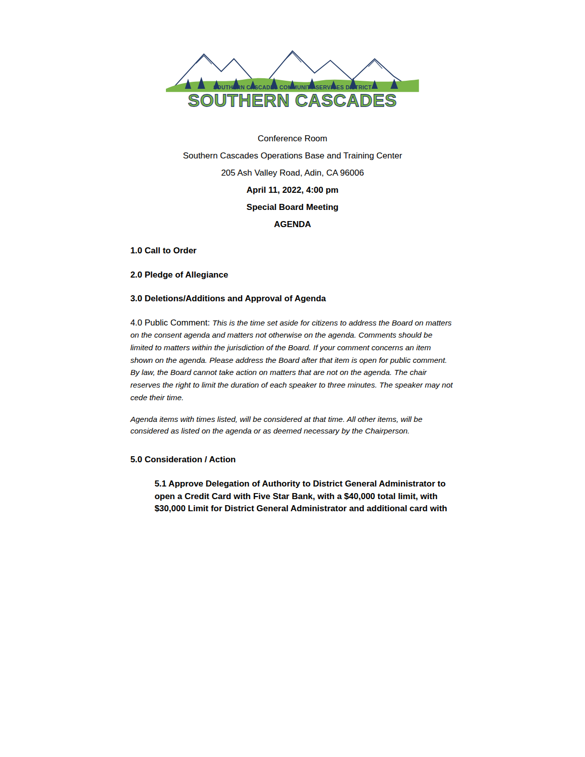SOUTHERN CASCADES COMMUNITY SERVICES DISTRICT SOUTHERN CASCADES
Conference Room
Southern Cascades Operations Base and Training Center
205 Ash Valley Road, Adin, CA 96006
April 11, 2022, 4:00 pm
Special Board Meeting
AGENDA
1.0 Call to Order
2.0 Pledge of Allegiance
3.0 Deletions/Additions and Approval of Agenda
4.0 Public Comment: This is the time set aside for citizens to address the Board on matters on the consent agenda and matters not otherwise on the agenda. Comments should be limited to matters within the jurisdiction of the Board. If your comment concerns an item shown on the agenda. Please address the Board after that item is open for public comment. By law, the Board cannot take action on matters that are not on the agenda. The chair reserves the right to limit the duration of each speaker to three minutes. The speaker may not cede their time.
Agenda items with times listed, will be considered at that time. All other items, will be considered as listed on the agenda or as deemed necessary by the Chairperson.
5.0 Consideration / Action
5.1 Approve Delegation of Authority to District General Administrator to open a Credit Card with Five Star Bank, with a $40,000 total limit, with $30,000 Limit for District General Administrator and additional card with